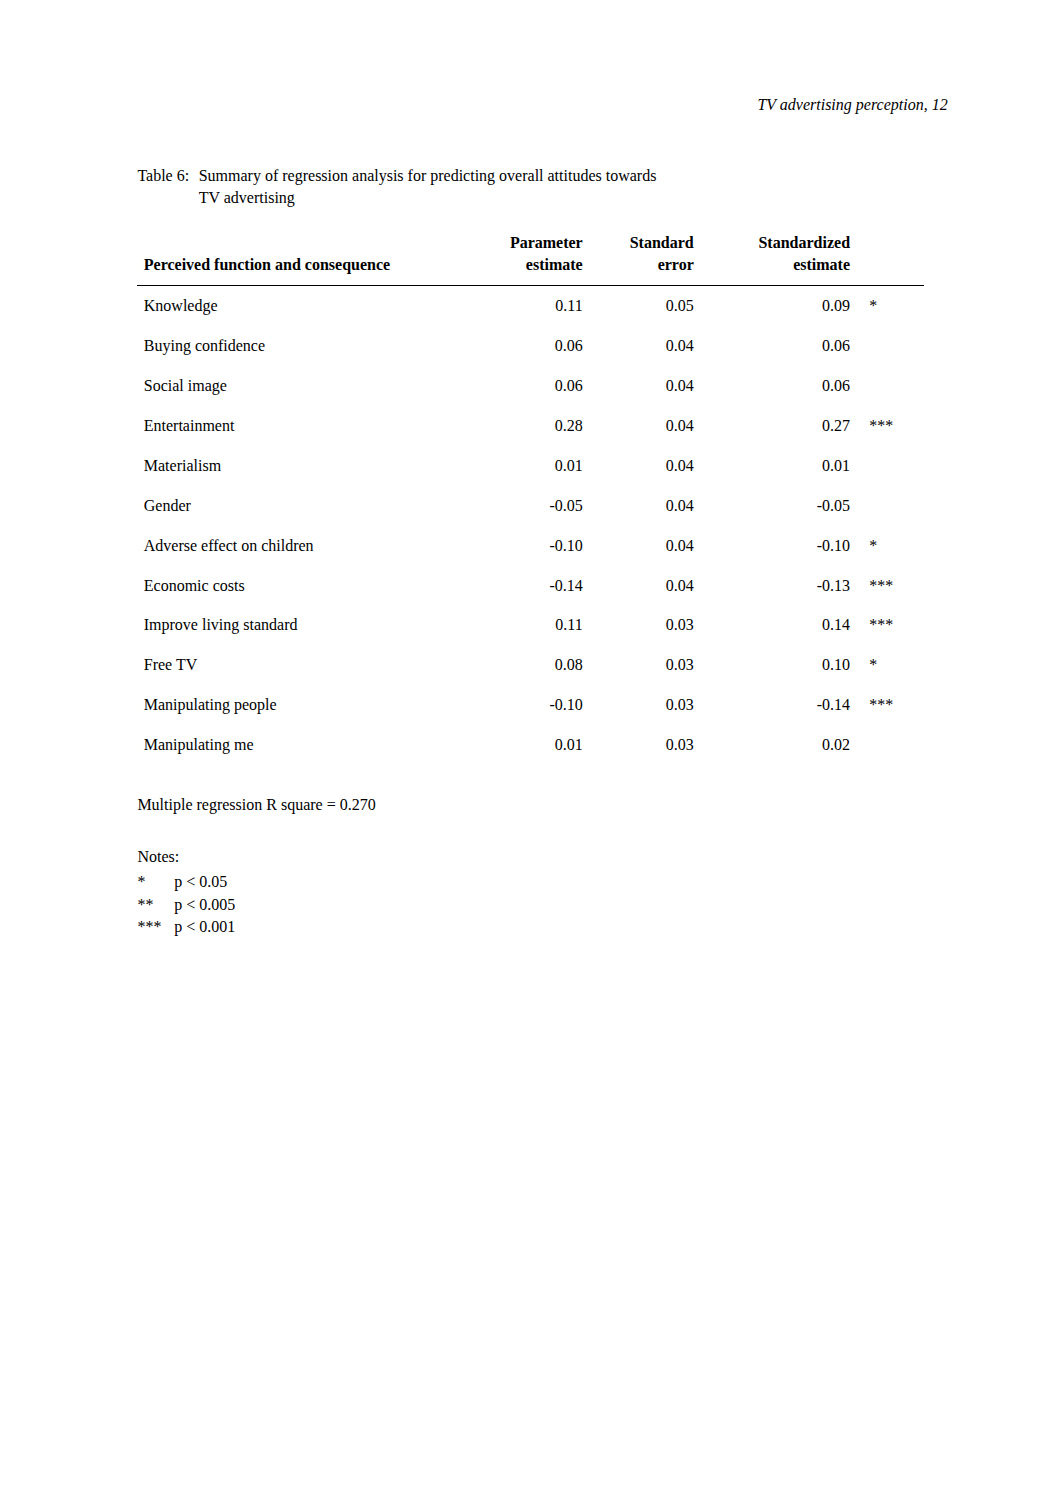TV advertising perception, 12
Table 6: Summary of regression analysis for predicting overall attitudes towards TV advertising
| Perceived function and consequence | Parameter estimate | Standard error | Standardized estimate | |
| --- | --- | --- | --- | --- |
| Knowledge | 0.11 | 0.05 | 0.09 | * |
| Buying confidence | 0.06 | 0.04 | 0.06 | |
| Social image | 0.06 | 0.04 | 0.06 | |
| Entertainment | 0.28 | 0.04 | 0.27 | *** |
| Materialism | 0.01 | 0.04 | 0.01 | |
| Gender | -0.05 | 0.04 | -0.05 | |
| Adverse effect on children | -0.10 | 0.04 | -0.10 | * |
| Economic costs | -0.14 | 0.04 | -0.13 | *** |
| Improve living standard | 0.11 | 0.03 | 0.14 | *** |
| Free TV | 0.08 | 0.03 | 0.10 | * |
| Manipulating people | -0.10 | 0.03 | -0.14 | *** |
| Manipulating me | 0.01 | 0.03 | 0.02 | |
Multiple regression R square = 0.270
Notes:
| * | p < 0.05 |
| ** | p < 0.005 |
| *** | p < 0.001 |